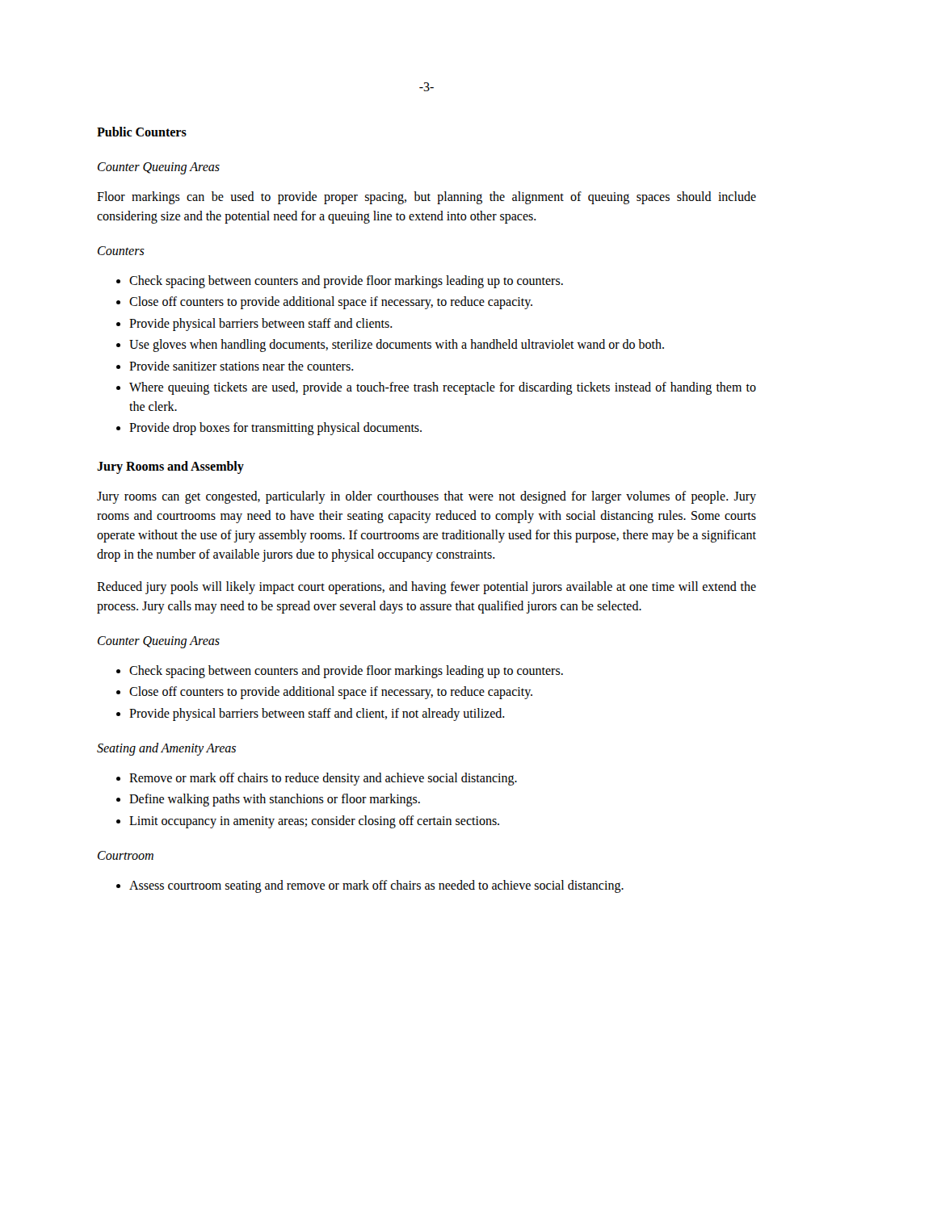-3-
Public Counters
Counter Queuing Areas
Floor markings can be used to provide proper spacing, but planning the alignment of queuing spaces should include considering size and the potential need for a queuing line to extend into other spaces.
Counters
Check spacing between counters and provide floor markings leading up to counters.
Close off counters to provide additional space if necessary, to reduce capacity.
Provide physical barriers between staff and clients.
Use gloves when handling documents, sterilize documents with a handheld ultraviolet wand or do both.
Provide sanitizer stations near the counters.
Where queuing tickets are used, provide a touch-free trash receptacle for discarding tickets instead of handing them to the clerk.
Provide drop boxes for transmitting physical documents.
Jury Rooms and Assembly
Jury rooms can get congested, particularly in older courthouses that were not designed for larger volumes of people. Jury rooms and courtrooms may need to have their seating capacity reduced to comply with social distancing rules. Some courts operate without the use of jury assembly rooms. If courtrooms are traditionally used for this purpose, there may be a significant drop in the number of available jurors due to physical occupancy constraints.
Reduced jury pools will likely impact court operations, and having fewer potential jurors available at one time will extend the process. Jury calls may need to be spread over several days to assure that qualified jurors can be selected.
Counter Queuing Areas
Check spacing between counters and provide floor markings leading up to counters.
Close off counters to provide additional space if necessary, to reduce capacity.
Provide physical barriers between staff and client, if not already utilized.
Seating and Amenity Areas
Remove or mark off chairs to reduce density and achieve social distancing.
Define walking paths with stanchions or floor markings.
Limit occupancy in amenity areas; consider closing off certain sections.
Courtroom
Assess courtroom seating and remove or mark off chairs as needed to achieve social distancing.